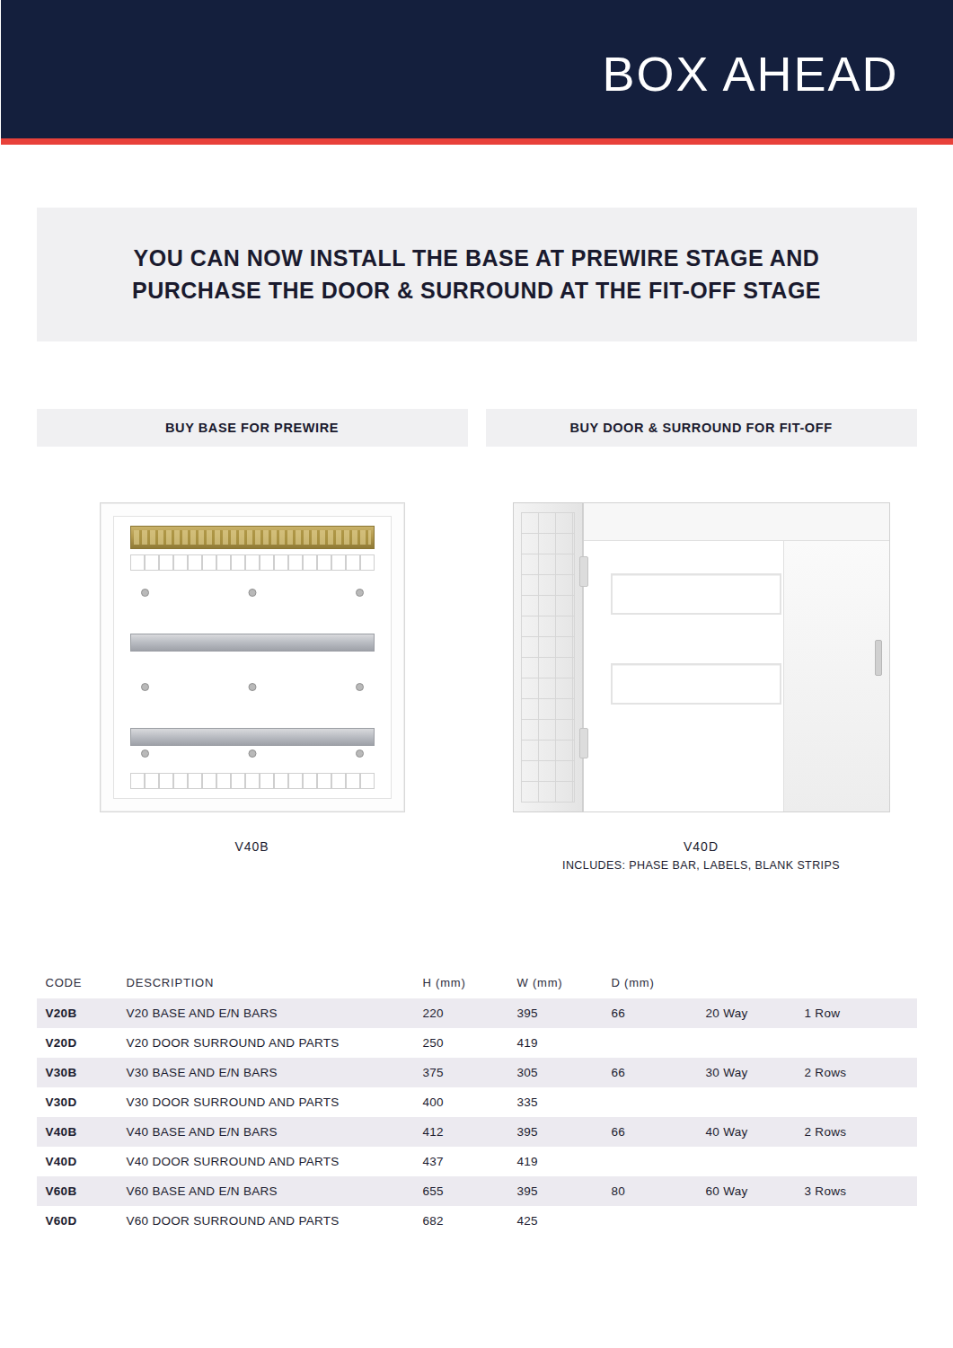BOX AHEAD
YOU CAN NOW INSTALL THE BASE AT PREWIRE STAGE AND
PURCHASE THE DOOR & SURROUND AT THE FIT-OFF STAGE
BUY BASE FOR PREWIRE
V40B
BUY DOOR & SURROUND FOR FIT-OFF
V40D INCLUDES: PHASE BAR, LABELS, BLANK STRIPS
| CODE | DESCRIPTION | H (mm) | W (mm) | D (mm) | | |
| --- | --- | --- | --- | --- | --- | --- |
| V20B | V20 BASE AND E/N BARS | 220 | 395 | 66 | 20 Way | 1 Row |
| V20D | V20 DOOR SURROUND AND PARTS | 250 | 419 | | | |
| V30B | V30 BASE AND E/N BARS | 375 | 305 | 66 | 30 Way | 2 Rows |
| V30D | V30 DOOR SURROUND AND PARTS | 400 | 335 | | | |
| V40B | V40 BASE AND E/N BARS | 412 | 395 | 66 | 40 Way | 2 Rows |
| V40D | V40 DOOR SURROUND AND PARTS | 437 | 419 | | | |
| V60B | V60 BASE AND E/N BARS | 655 | 395 | 80 | 60 Way | 3 Rows |
| V60D | V60 DOOR SURROUND AND PARTS | 682 | 425 | | | |